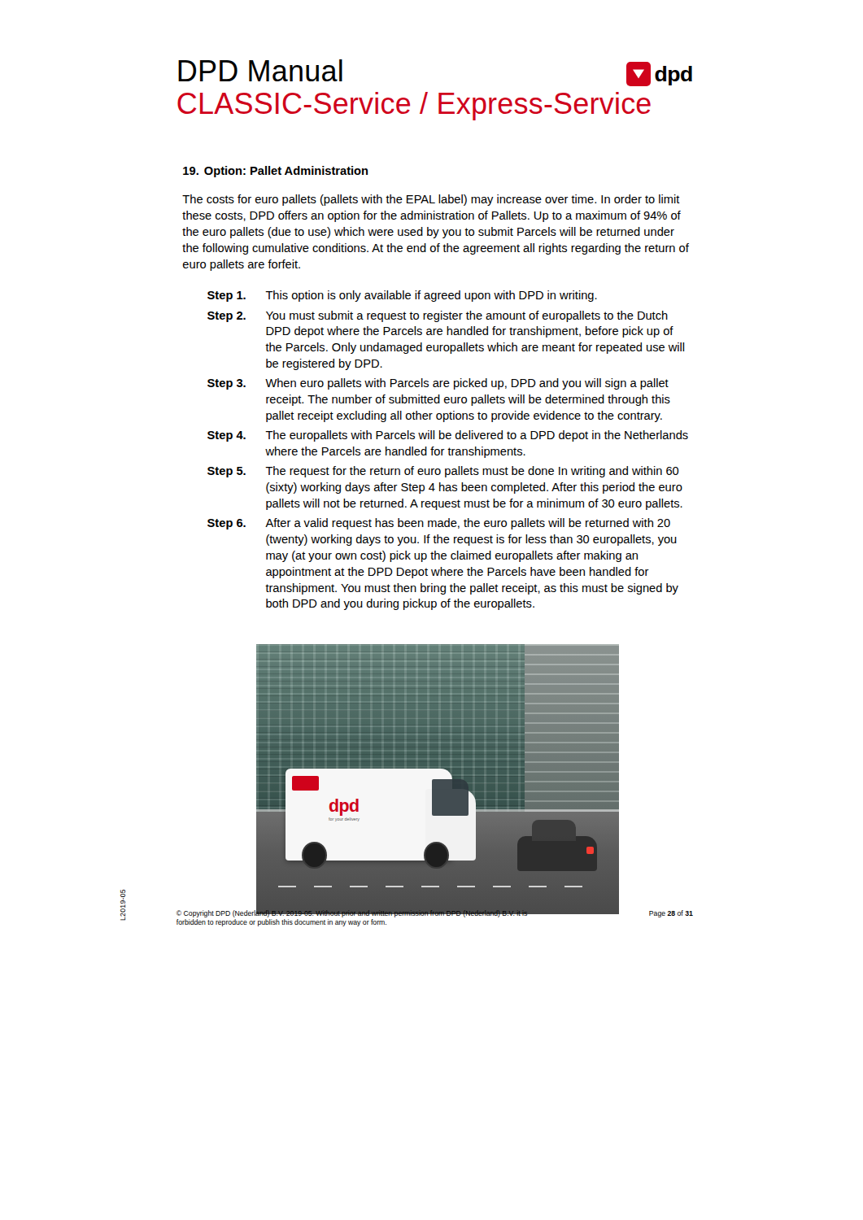dpd
DPD Manual CLASSIC-Service / Express-Service
19. Option: Pallet Administration
The costs for euro pallets (pallets with the EPAL label) may increase over time. In order to limit these costs, DPD offers an option for the administration of Pallets. Up to a maximum of 94% of the euro pallets (due to use) which were used by you to submit Parcels will be returned under the following cumulative conditions. At the end of the agreement all rights regarding the return of euro pallets are forfeit.
| Step 1. | This option is only available if agreed upon with DPD in writing. |
| Step 2. | You must submit a request to register the amount of europallets to the Dutch DPD depot where the Parcels are handled for transhipment, before pick up of the Parcels. Only undamaged europallets which are meant for repeated use will be registered by DPD. |
| Step 3. | When euro pallets with Parcels are picked up, DPD and you will sign a pallet receipt. The number of submitted euro pallets will be determined through this pallet receipt excluding all other options to provide evidence to the contrary. |
| Step 4. | The europallets with Parcels will be delivered to a DPD depot in the Netherlands where the Parcels are handled for transhipments. |
| Step 5. | The request for the return of euro pallets must be done In writing and within 60 (sixty) working days after Step 4 has been completed. After this period the euro pallets will not be returned. A request must be for a minimum of 30 euro pallets. |
| Step 6. | After a valid request has been made, the euro pallets will be returned with 20 (twenty) working days to you. If the request is for less than 30 europallets, you may (at your own cost) pick up the claimed europallets after making an appointment at the DPD Depot where the Parcels have been handled for transhipment. You must then bring the pallet receipt, as this must be signed by both DPD and you during pickup of the europallets. |
dpdfor your delivery
L2019-05
© Copyright DPD (Nederland) B.V. 2019-05. Without prior and written permission from DPD (Nederland) B.V. it is forbidden to reproduce or publish this document in any way or form.
Page 28 of 31